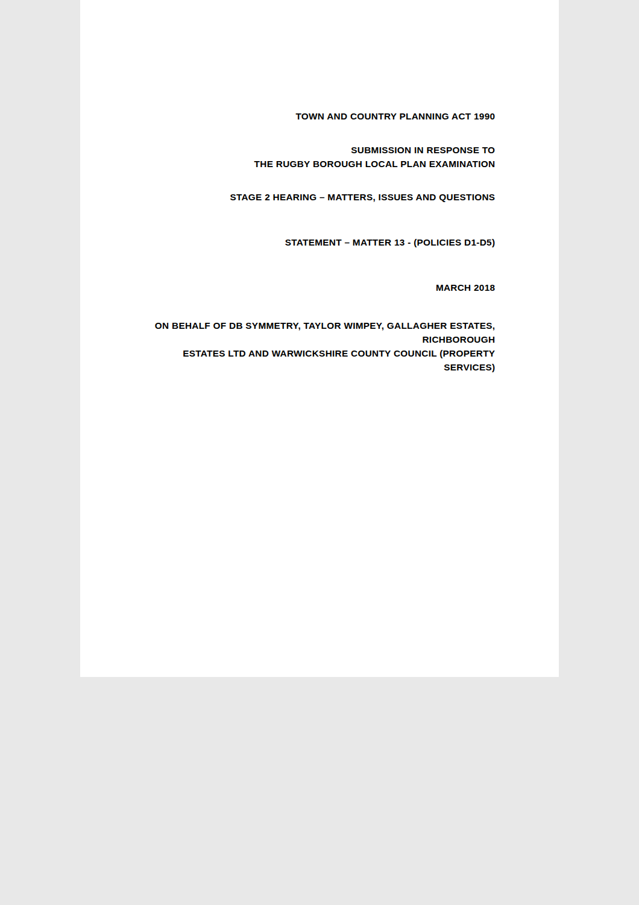TOWN AND COUNTRY PLANNING ACT 1990
SUBMISSION IN RESPONSE TO
THE RUGBY BOROUGH LOCAL PLAN EXAMINATION
STAGE 2 HEARING – MATTERS, ISSUES AND QUESTIONS
STATEMENT – MATTER 13 - (POLICIES D1-D5)
MARCH 2018
ON BEHALF OF DB SYMMETRY, TAYLOR WIMPEY, GALLAGHER ESTATES, RICHBOROUGH
ESTATES LTD AND WARWICKSHIRE COUNTY COUNCIL (PROPERTY SERVICES)